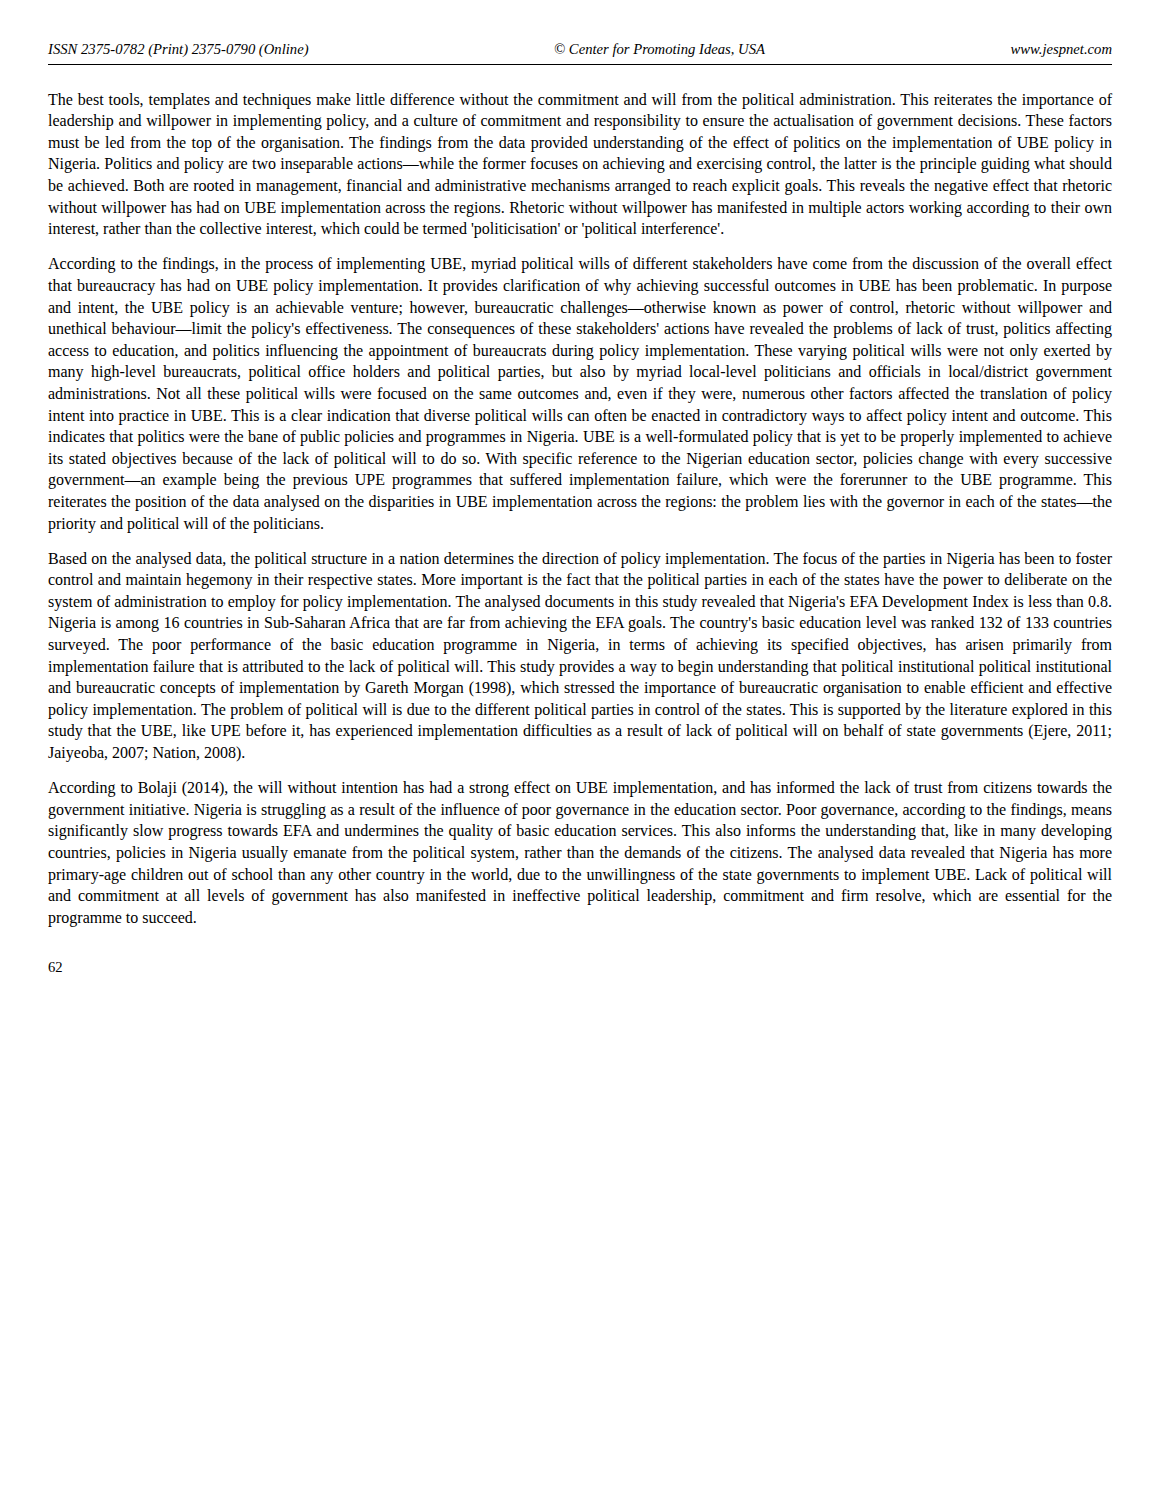ISSN 2375-0782 (Print) 2375-0790 (Online) © Center for Promoting Ideas, USA www.jespnet.com
The best tools, templates and techniques make little difference without the commitment and will from the political administration. This reiterates the importance of leadership and willpower in implementing policy, and a culture of commitment and responsibility to ensure the actualisation of government decisions. These factors must be led from the top of the organisation. The findings from the data provided understanding of the effect of politics on the implementation of UBE policy in Nigeria. Politics and policy are two inseparable actions—while the former focuses on achieving and exercising control, the latter is the principle guiding what should be achieved. Both are rooted in management, financial and administrative mechanisms arranged to reach explicit goals. This reveals the negative effect that rhetoric without willpower has had on UBE implementation across the regions. Rhetoric without willpower has manifested in multiple actors working according to their own interest, rather than the collective interest, which could be termed 'politicisation' or 'political interference'.
According to the findings, in the process of implementing UBE, myriad political wills of different stakeholders have come from the discussion of the overall effect that bureaucracy has had on UBE policy implementation. It provides clarification of why achieving successful outcomes in UBE has been problematic. In purpose and intent, the UBE policy is an achievable venture; however, bureaucratic challenges—otherwise known as power of control, rhetoric without willpower and unethical behaviour—limit the policy's effectiveness. The consequences of these stakeholders' actions have revealed the problems of lack of trust, politics affecting access to education, and politics influencing the appointment of bureaucrats during policy implementation. These varying political wills were not only exerted by many high-level bureaucrats, political office holders and political parties, but also by myriad local-level politicians and officials in local/district government administrations. Not all these political wills were focused on the same outcomes and, even if they were, numerous other factors affected the translation of policy intent into practice in UBE. This is a clear indication that diverse political wills can often be enacted in contradictory ways to affect policy intent and outcome. This indicates that politics were the bane of public policies and programmes in Nigeria. UBE is a well-formulated policy that is yet to be properly implemented to achieve its stated objectives because of the lack of political will to do so. With specific reference to the Nigerian education sector, policies change with every successive government—an example being the previous UPE programmes that suffered implementation failure, which were the forerunner to the UBE programme. This reiterates the position of the data analysed on the disparities in UBE implementation across the regions: the problem lies with the governor in each of the states—the priority and political will of the politicians.
Based on the analysed data, the political structure in a nation determines the direction of policy implementation. The focus of the parties in Nigeria has been to foster control and maintain hegemony in their respective states. More important is the fact that the political parties in each of the states have the power to deliberate on the system of administration to employ for policy implementation. The analysed documents in this study revealed that Nigeria's EFA Development Index is less than 0.8. Nigeria is among 16 countries in Sub-Saharan Africa that are far from achieving the EFA goals. The country's basic education level was ranked 132 of 133 countries surveyed. The poor performance of the basic education programme in Nigeria, in terms of achieving its specified objectives, has arisen primarily from implementation failure that is attributed to the lack of political will. This study provides a way to begin understanding that political institutional political institutional and bureaucratic concepts of implementation by Gareth Morgan (1998), which stressed the importance of bureaucratic organisation to enable efficient and effective policy implementation. The problem of political will is due to the different political parties in control of the states. This is supported by the literature explored in this study that the UBE, like UPE before it, has experienced implementation difficulties as a result of lack of political will on behalf of state governments (Ejere, 2011; Jaiyeoba, 2007; Nation, 2008).
According to Bolaji (2014), the will without intention has had a strong effect on UBE implementation, and has informed the lack of trust from citizens towards the government initiative. Nigeria is struggling as a result of the influence of poor governance in the education sector. Poor governance, according to the findings, means significantly slow progress towards EFA and undermines the quality of basic education services. This also informs the understanding that, like in many developing countries, policies in Nigeria usually emanate from the political system, rather than the demands of the citizens. The analysed data revealed that Nigeria has more primary-age children out of school than any other country in the world, due to the unwillingness of the state governments to implement UBE. Lack of political will and commitment at all levels of government has also manifested in ineffective political leadership, commitment and firm resolve, which are essential for the programme to succeed.
62